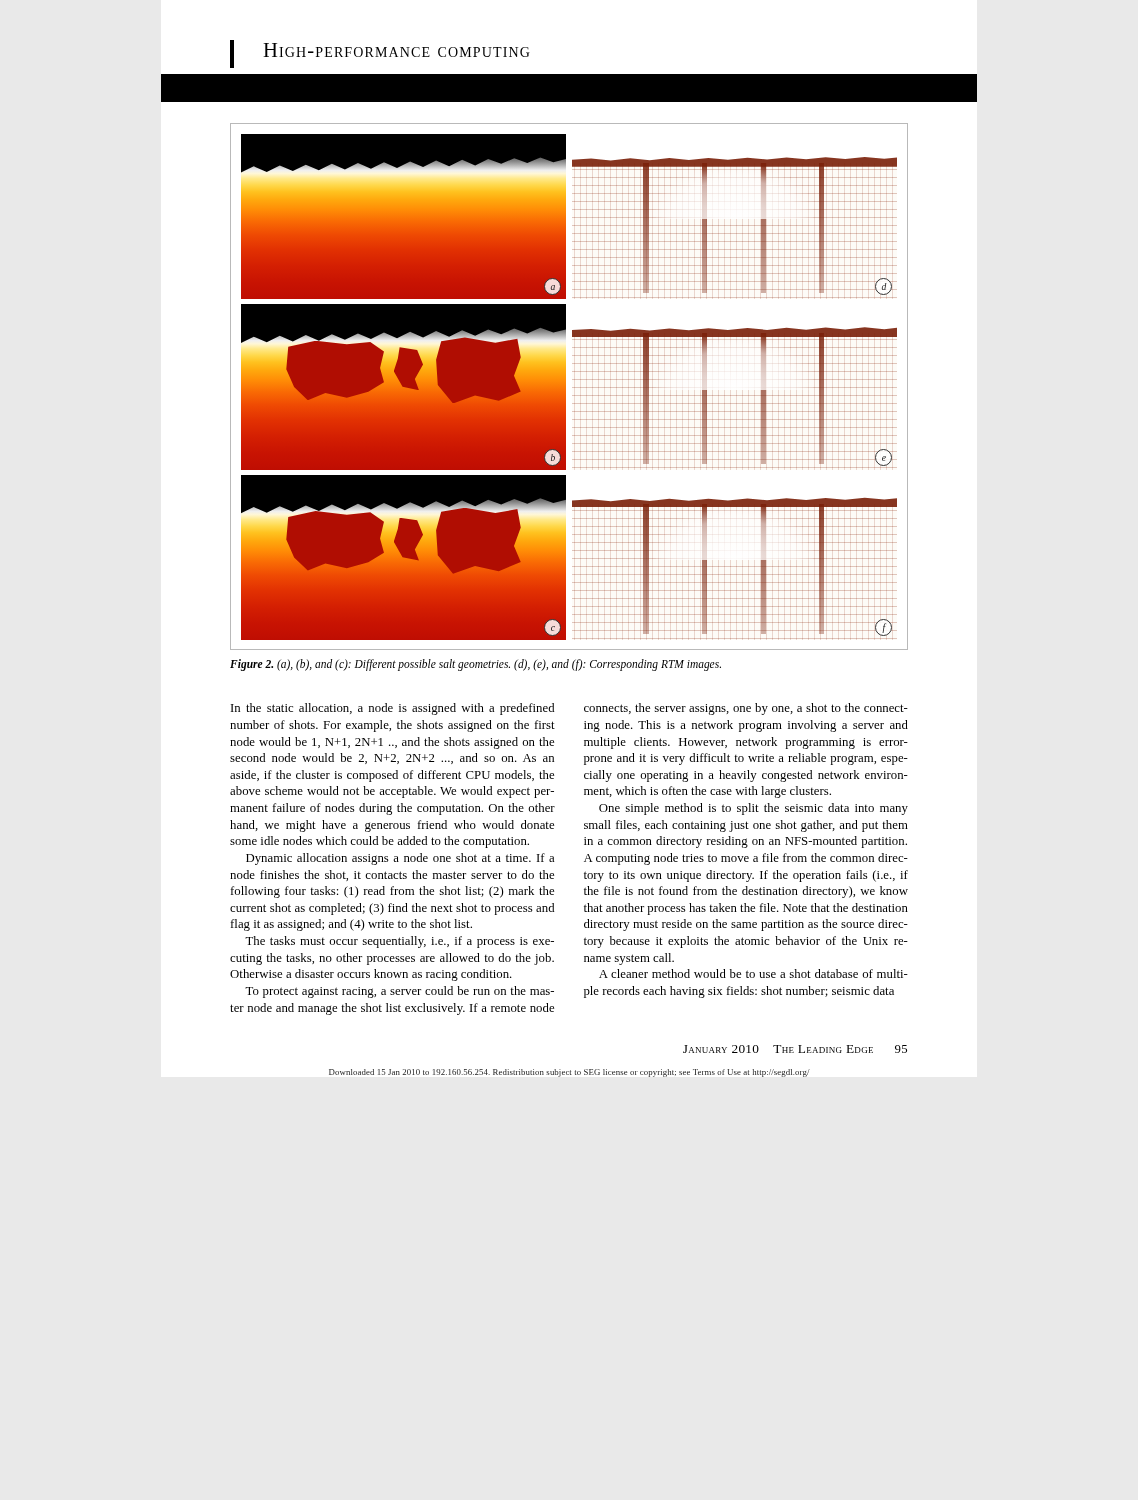High-performance computing
a
d
b
e
c
f
Figure 2. (a), (b), and (c): Different possible salt geometries. (d), (e), and (f): Corresponding RTM images.
In the static allocation, a node is assigned with a predefined number of shots. For example, the shots assigned on the first node would be 1, N+1, 2N+1 .., and the shots assigned on the second node would be 2, N+2, 2N+2 ..., and so on. As an aside, if the cluster is composed of different CPU models, the above scheme would not be acceptable. We would expect permanent failure of nodes during the computation. On the other hand, we might have a generous friend who would donate some idle nodes which could be added to the computation.
Dynamic allocation assigns a node one shot at a time. If a node finishes the shot, it contacts the master server to do the following four tasks: (1) read from the shot list; (2) mark the current shot as completed; (3) find the next shot to process and flag it as assigned; and (4) write to the shot list.
The tasks must occur sequentially, i.e., if a process is executing the tasks, no other processes are allowed to do the job. Otherwise a disaster occurs known as racing condition.
To protect against racing, a server could be run on the master node and manage the shot list exclusively. If a remote node connects, the server assigns, one by one, a shot to the connecting node. This is a network program involving a server and multiple clients. However, network programming is error-prone and it is very difficult to write a reliable program, especially one operating in a heavily congested network environment, which is often the case with large clusters.
One simple method is to split the seismic data into many small files, each containing just one shot gather, and put them in a common directory residing on an NFS-mounted partition. A computing node tries to move a file from the common directory to its own unique directory. If the operation fails (i.e., if the file is not found from the destination directory), we know that another process has taken the file. Note that the destination directory must reside on the same partition as the source directory because it exploits the atomic behavior of the Unix rename system call.
A cleaner method would be to use a shot database of multiple records each having six fields: shot number; seismic data
January 2010 The Leading Edge 95
Downloaded 15 Jan 2010 to 192.160.56.254. Redistribution subject to SEG license or copyright; see Terms of Use at http://segdl.org/